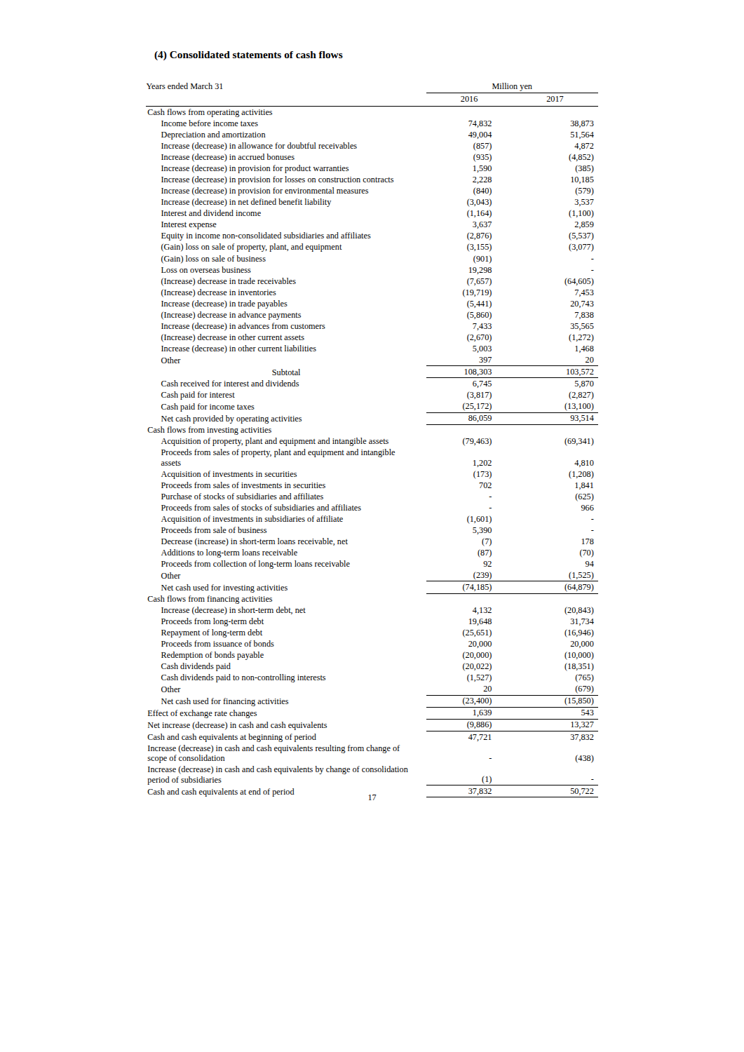(4) Consolidated statements of cash flows
| Years ended March 31 | Million yen |
| --- | --- |
| | 2016 | 2017 |
| Cash flows from operating activities | | |
| Income before income taxes | 74,832 | 38,873 |
| Depreciation and amortization | 49,004 | 51,564 |
| Increase (decrease) in allowance for doubtful receivables | (857) | 4,872 |
| Increase (decrease) in accrued bonuses | (935) | (4,852) |
| Increase (decrease) in provision for product warranties | 1,590 | (385) |
| Increase (decrease) in provision for losses on construction contracts | 2,228 | 10,185 |
| Increase (decrease) in provision for environmental measures | (840) | (579) |
| Increase (decrease) in net defined benefit liability | (3,043) | 3,537 |
| Interest and dividend income | (1,164) | (1,100) |
| Interest expense | 3,637 | 2,859 |
| Equity in income non-consolidated subsidiaries and affiliates | (2,876) | (5,537) |
| (Gain) loss on sale of property, plant, and equipment | (3,155) | (3,077) |
| (Gain) loss on sale of business | (901) | - |
| Loss on overseas business | 19,298 | - |
| (Increase) decrease in trade receivables | (7,657) | (64,605) |
| (Increase) decrease in inventories | (19,719) | 7,453 |
| Increase (decrease) in trade payables | (5,441) | 20,743 |
| (Increase) decrease in advance payments | (5,860) | 7,838 |
| Increase (decrease) in advances from customers | 7,433 | 35,565 |
| (Increase) decrease in other current assets | (2,670) | (1,272) |
| Increase (decrease) in other current liabilities | 5,003 | 1,468 |
| Other | 397 | 20 |
| Subtotal | 108,303 | 103,572 |
| Cash received for interest and dividends | 6,745 | 5,870 |
| Cash paid for interest | (3,817) | (2,827) |
| Cash paid for income taxes | (25,172) | (13,100) |
| Net cash provided by operating activities | 86,059 | 93,514 |
| Cash flows from investing activities | | |
| Acquisition of property, plant and equipment and intangible assets | (79,463) | (69,341) |
| Proceeds from sales of property, plant and equipment and intangible assets | 1,202 | 4,810 |
| Acquisition of investments in securities | (173) | (1,208) |
| Proceeds from sales of investments in securities | 702 | 1,841 |
| Purchase of stocks of subsidiaries and affiliates | - | (625) |
| Proceeds from sales of stocks of subsidiaries and affiliates | - | 966 |
| Acquisition of investments in subsidiaries of affiliate | (1,601) | - |
| Proceeds from sale of business | 5,390 | - |
| Decrease (increase) in short-term loans receivable, net | (7) | 178 |
| Additions to long-term loans receivable | (87) | (70) |
| Proceeds from collection of long-term loans receivable | 92 | 94 |
| Other | (239) | (1,525) |
| Net cash used for investing activities | (74,185) | (64,879) |
| Cash flows from financing activities | | |
| Increase (decrease) in short-term debt, net | 4,132 | (20,843) |
| Proceeds from long-term debt | 19,648 | 31,734 |
| Repayment of long-term debt | (25,651) | (16,946) |
| Proceeds from issuance of bonds | 20,000 | 20,000 |
| Redemption of bonds payable | (20,000) | (10,000) |
| Cash dividends paid | (20,022) | (18,351) |
| Cash dividends paid to non-controlling interests | (1,527) | (765) |
| Other | 20 | (679) |
| Net cash used for financing activities | (23,400) | (15,850) |
| Effect of exchange rate changes | 1,639 | 543 |
| Net increase (decrease) in cash and cash equivalents | (9,886) | 13,327 |
| Cash and cash equivalents at beginning of period | 47,721 | 37,832 |
| Increase (decrease) in cash and cash equivalents resulting from change of scope of consolidation | - | (438) |
| Increase (decrease) in cash and cash equivalents by change of consolidation period of subsidiaries | (1) | - |
| Cash and cash equivalents at end of period | 37,832 | 50,722 |
17